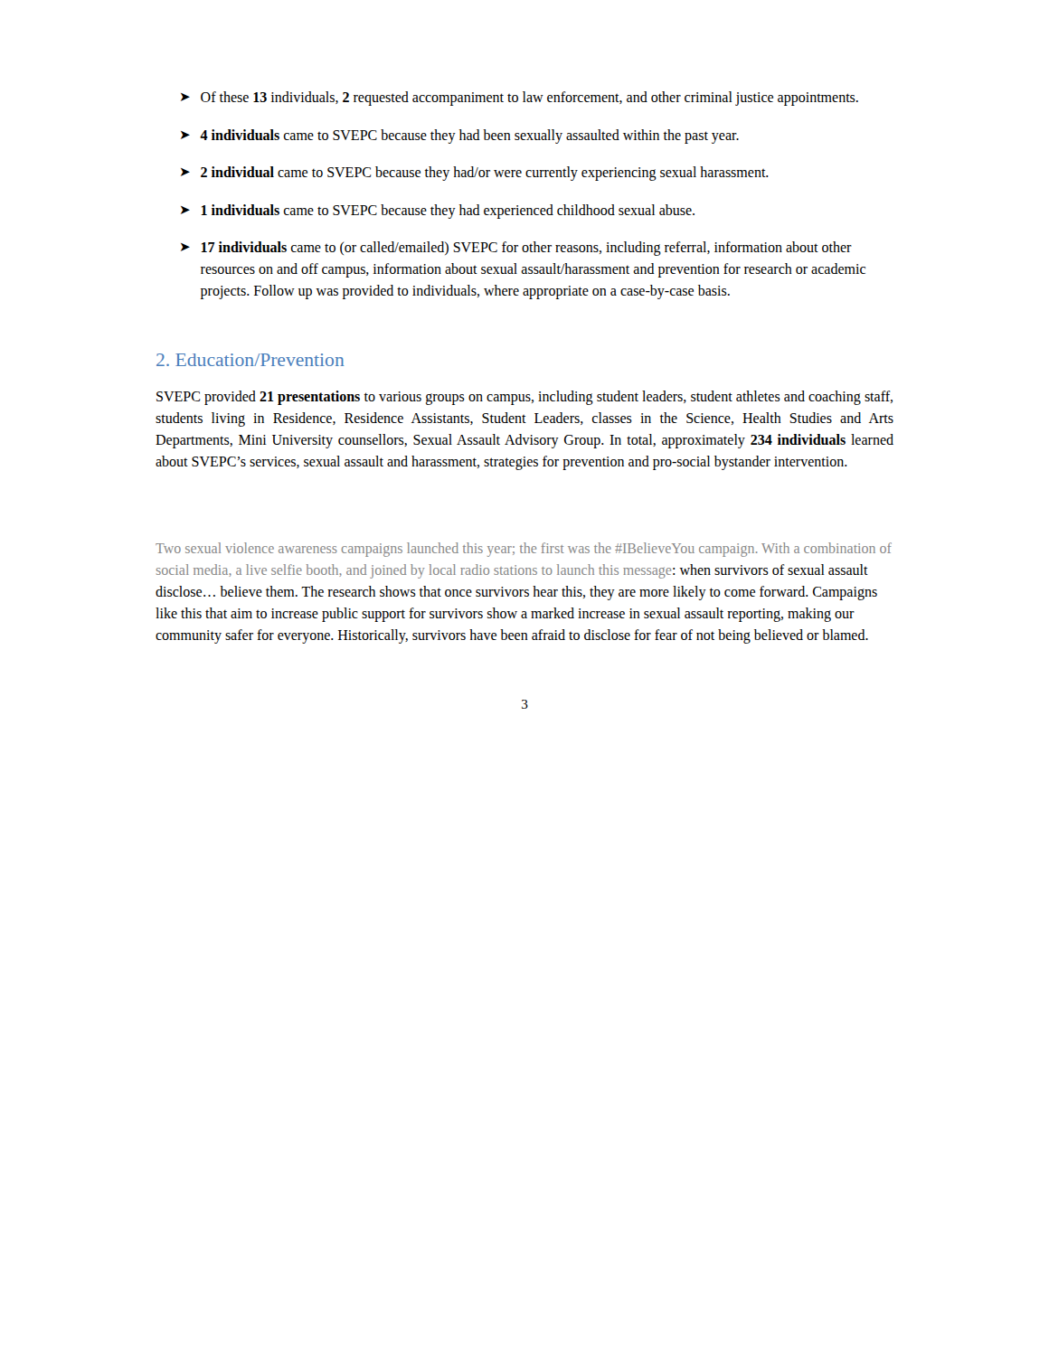Of these 13 individuals, 2 requested accompaniment to law enforcement, and other criminal justice appointments.
4 individuals came to SVEPC because they had been sexually assaulted within the past year.
2 individual came to SVEPC because they had/or were currently experiencing sexual harassment.
1 individuals came to SVEPC because they had experienced childhood sexual abuse.
17 individuals came to (or called/emailed) SVEPC for other reasons, including referral, information about other resources on and off campus, information about sexual assault/harassment and prevention for research or academic projects. Follow up was provided to individuals, where appropriate on a case-by-case basis.
2. Education/Prevention
SVEPC provided 21 presentations to various groups on campus, including student leaders, student athletes and coaching staff, students living in Residence, Residence Assistants, Student Leaders, classes in the Science, Health Studies and Arts Departments, Mini University counsellors, Sexual Assault Advisory Group. In total, approximately 234 individuals learned about SVEPC’s services, sexual assault and harassment, strategies for prevention and pro-social bystander intervention.
Two sexual violence awareness campaigns launched this year; the first was the #IBelieveYou campaign. With a combination of social media, a live selfie booth, and joined by local radio stations to launch this message: when survivors of sexual assault disclose… believe them. The research shows that once survivors hear this, they are more likely to come forward. Campaigns like this that aim to increase public support for survivors show a marked increase in sexual assault reporting, making our community safer for everyone. Historically, survivors have been afraid to disclose for fear of not being believed or blamed.
3